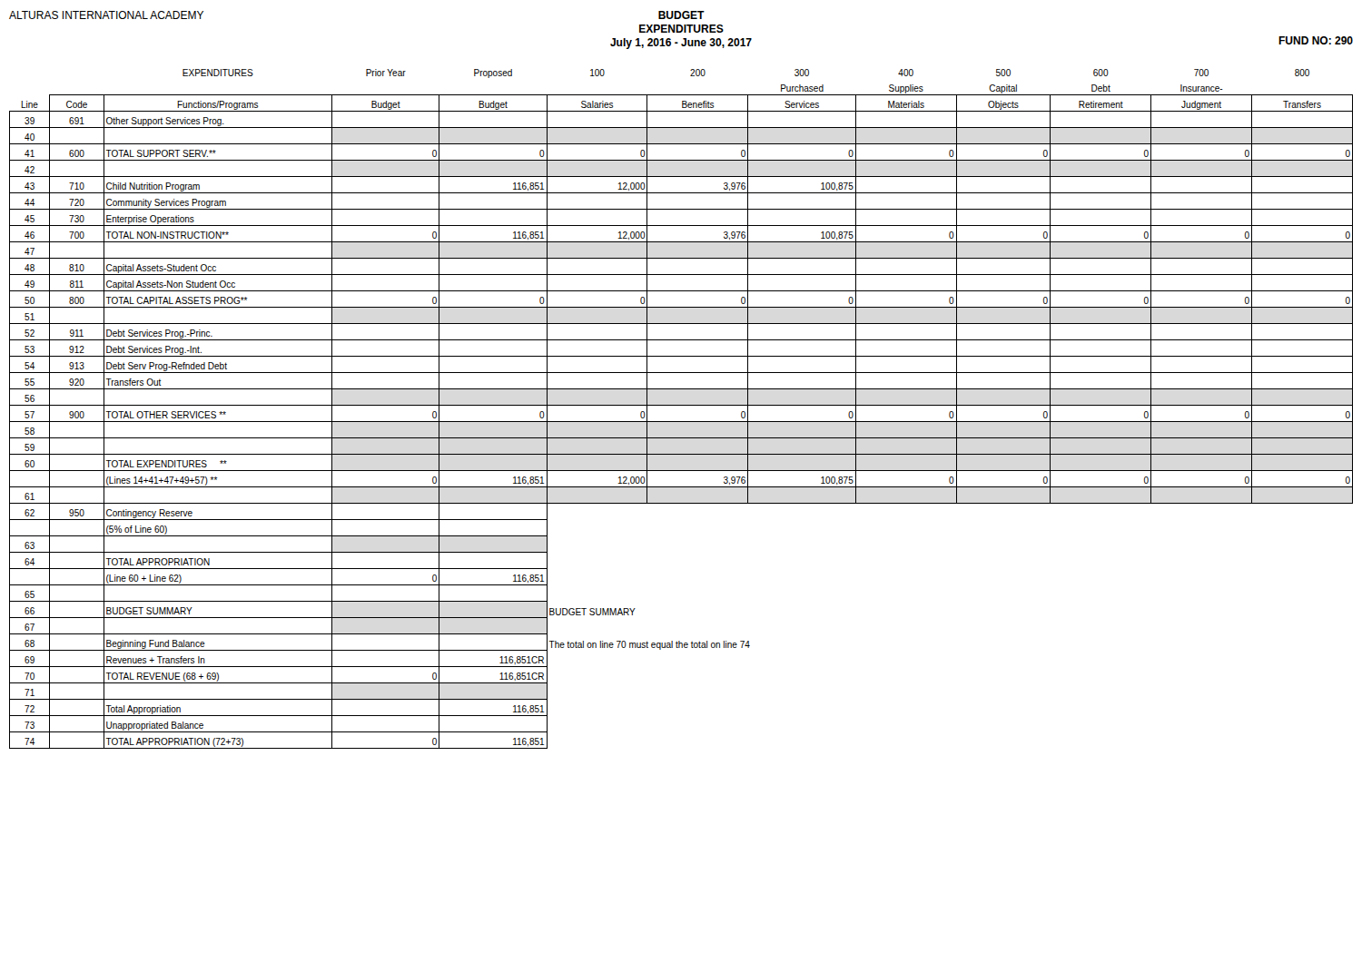ALTURAS INTERNATIONAL ACADEMY
BUDGET
EXPENDITURES
July 1, 2016 - June 30, 2017
FUND NO: 290
| | | EXPENDITURES | Prior Year | Proposed | 100 | 200 | 300 | 400 | 500 | 600 | 700 | 800 |
| --- | --- | --- | --- | --- | --- | --- | --- | --- | --- | --- | --- | --- |
| | | | | | | | Purchased | Supplies | Capital | Debt | Insurance- | |
| Line | Code | Functions/Programs | Budget | Budget | Salaries | Benefits | Services | Materials | Objects | Retirement | Judgment | Transfers |
| 39 | 691 | Other Support Services Prog. | | | | | | | | | | |
| 40 | | | | | | | | | | | | |
| 41 | 600 | TOTAL SUPPORT SERV.** | 0 | 0 | 0 | 0 | 0 | 0 | 0 | 0 | 0 | 0 |
| 42 | | | | | | | | | | | | |
| 43 | 710 | Child Nutrition Program | | 116,851 | 12,000 | 3,976 | 100,875 | | | | | |
| 44 | 720 | Community Services Program | | | | | | | | | | |
| 45 | 730 | Enterprise Operations | | | | | | | | | | |
| 46 | 700 | TOTAL NON-INSTRUCTION** | 0 | 116,851 | 12,000 | 3,976 | 100,875 | 0 | 0 | 0 | 0 | 0 |
| 47 | | | | | | | | | | | | |
| 48 | 810 | Capital Assets-Student Occ | | | | | | | | | | |
| 49 | 811 | Capital Assets-Non Student Occ | | | | | | | | | | |
| 50 | 800 | TOTAL CAPITAL ASSETS PROG** | 0 | 0 | 0 | 0 | 0 | 0 | 0 | 0 | 0 | 0 |
| 51 | | | | | | | | | | | | |
| 52 | 911 | Debt Services Prog.-Princ. | | | | | | | | | | |
| 53 | 912 | Debt Services Prog.-Int. | | | | | | | | | | |
| 54 | 913 | Debt Serv Prog-Refnded Debt | | | | | | | | | | |
| 55 | 920 | Transfers Out | | | | | | | | | | |
| 56 | | | | | | | | | | | | |
| 57 | 900 | TOTAL OTHER SERVICES ** | 0 | 0 | 0 | 0 | 0 | 0 | 0 | 0 | 0 | 0 |
| 58 | | | | | | | | | | | | |
| 59 | | | | | | | | | | | | |
| 60 | | TOTAL EXPENDITURES ** | | | | | | | | | | |
| | | (Lines 14+41+47+49+57) ** | 0 | 116,851 | 12,000 | 3,976 | 100,875 | 0 | 0 | 0 | 0 | 0 |
| 61 | | | | | | | | | | | | |
| 62 | 950 | Contingency Reserve | | | | | | | | | | |
| | | (5% of Line 60) | | | | | | | | | | |
| 63 | | | | | | | | | | | | |
| 64 | | TOTAL APPROPRIATION | | | | | | | | | | |
| | | (Line 60 + Line 62) | 0 | 116,851 | | | | | | | | |
| 65 | | | | | | | | | | | | |
| 66 | | BUDGET SUMMARY | | | BUDGET SUMMARY |
| 67 | | | | | |
| 68 | | Beginning Fund Balance | | | The total on line 70 must equal the total on line 74 |
| 69 | | Revenues + Transfers In | | 116,851CR | |
| 70 | | TOTAL REVENUE (68 + 69) | 0 | 116,851CR | |
| 71 | | | | | |
| 72 | | Total Appropriation | | 116,851 | |
| 73 | | Unappropriated Balance | | | |
| 74 | | TOTAL APPROPRIATION (72+73) | 0 | 116,851 | |